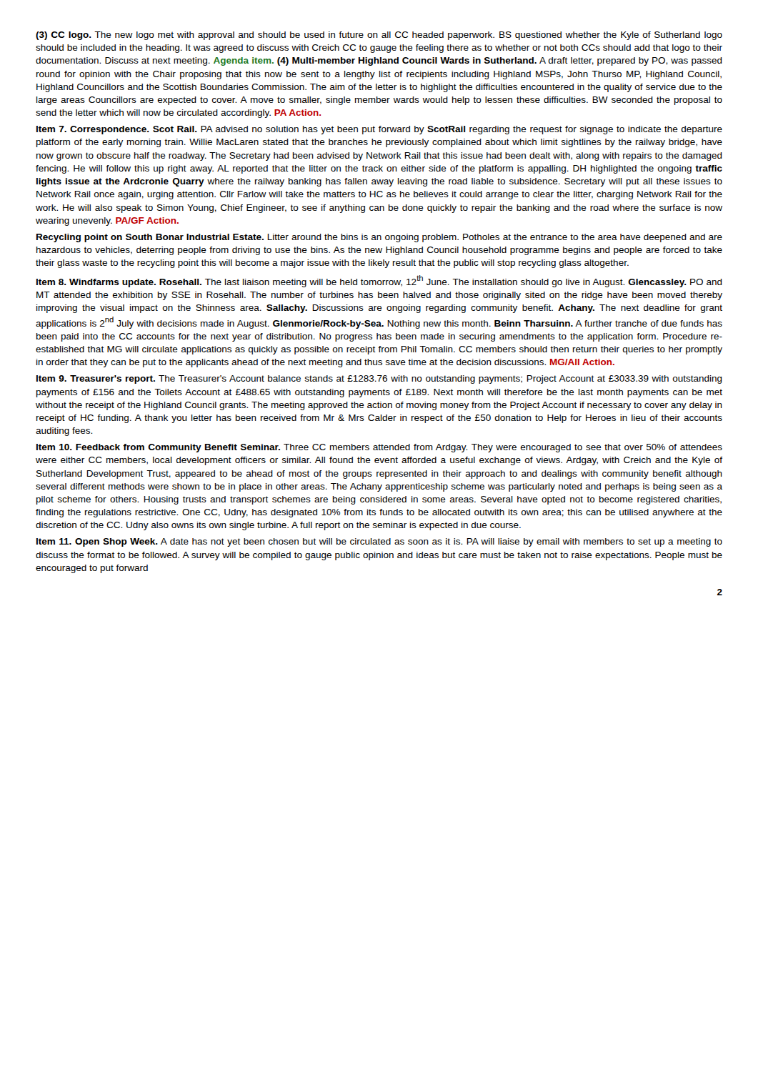(3) CC logo. The new logo met with approval and should be used in future on all CC headed paperwork. BS questioned whether the Kyle of Sutherland logo should be included in the heading. It was agreed to discuss with Creich CC to gauge the feeling there as to whether or not both CCs should add that logo to their documentation. Discuss at next meeting. Agenda item. (4) Multi-member Highland Council Wards in Sutherland. A draft letter, prepared by PO, was passed round for opinion with the Chair proposing that this now be sent to a lengthy list of recipients including Highland MSPs, John Thurso MP, Highland Council, Highland Councillors and the Scottish Boundaries Commission. The aim of the letter is to highlight the difficulties encountered in the quality of service due to the large areas Councillors are expected to cover. A move to smaller, single member wards would help to lessen these difficulties. BW seconded the proposal to send the letter which will now be circulated accordingly. PA Action.
Item 7. Correspondence. Scot Rail. PA advised no solution has yet been put forward by ScotRail regarding the request for signage to indicate the departure platform of the early morning train. Willie MacLaren stated that the branches he previously complained about which limit sightlines by the railway bridge, have now grown to obscure half the roadway. The Secretary had been advised by Network Rail that this issue had been dealt with, along with repairs to the damaged fencing. He will follow this up right away. AL reported that the litter on the track on either side of the platform is appalling. DH highlighted the ongoing traffic lights issue at the Ardcronie Quarry where the railway banking has fallen away leaving the road liable to subsidence. Secretary will put all these issues to Network Rail once again, urging attention. Cllr Farlow will take the matters to HC as he believes it could arrange to clear the litter, charging Network Rail for the work. He will also speak to Simon Young, Chief Engineer, to see if anything can be done quickly to repair the banking and the road where the surface is now wearing unevenly. PA/GF Action.
Recycling point on South Bonar Industrial Estate. Litter around the bins is an ongoing problem. Potholes at the entrance to the area have deepened and are hazardous to vehicles, deterring people from driving to use the bins. As the new Highland Council household programme begins and people are forced to take their glass waste to the recycling point this will become a major issue with the likely result that the public will stop recycling glass altogether.
Item 8. Windfarms update. Rosehall. The last liaison meeting will be held tomorrow, 12th June. The installation should go live in August. Glencassley. PO and MT attended the exhibition by SSE in Rosehall. The number of turbines has been halved and those originally sited on the ridge have been moved thereby improving the visual impact on the Shinness area. Sallachy. Discussions are ongoing regarding community benefit. Achany. The next deadline for grant applications is 2nd July with decisions made in August. Glenmorie/Rock-by-Sea. Nothing new this month. Beinn Tharsuinn. A further tranche of due funds has been paid into the CC accounts for the next year of distribution. No progress has been made in securing amendments to the application form. Procedure re-established that MG will circulate applications as quickly as possible on receipt from Phil Tomalin. CC members should then return their queries to her promptly in order that they can be put to the applicants ahead of the next meeting and thus save time at the decision discussions. MG/All Action.
Item 9. Treasurer's report. The Treasurer's Account balance stands at £1283.76 with no outstanding payments; Project Account at £3033.39 with outstanding payments of £156 and the Toilets Account at £488.65 with outstanding payments of £189. Next month will therefore be the last month payments can be met without the receipt of the Highland Council grants. The meeting approved the action of moving money from the Project Account if necessary to cover any delay in receipt of HC funding. A thank you letter has been received from Mr & Mrs Calder in respect of the £50 donation to Help for Heroes in lieu of their accounts auditing fees.
Item 10. Feedback from Community Benefit Seminar. Three CC members attended from Ardgay. They were encouraged to see that over 50% of attendees were either CC members, local development officers or similar. All found the event afforded a useful exchange of views. Ardgay, with Creich and the Kyle of Sutherland Development Trust, appeared to be ahead of most of the groups represented in their approach to and dealings with community benefit although several different methods were shown to be in place in other areas. The Achany apprenticeship scheme was particularly noted and perhaps is being seen as a pilot scheme for others. Housing trusts and transport schemes are being considered in some areas. Several have opted not to become registered charities, finding the regulations restrictive. One CC, Udny, has designated 10% from its funds to be allocated outwith its own area; this can be utilised anywhere at the discretion of the CC. Udny also owns its own single turbine. A full report on the seminar is expected in due course.
Item 11. Open Shop Week. A date has not yet been chosen but will be circulated as soon as it is. PA will liaise by email with members to set up a meeting to discuss the format to be followed. A survey will be compiled to gauge public opinion and ideas but care must be taken not to raise expectations. People must be encouraged to put forward
2